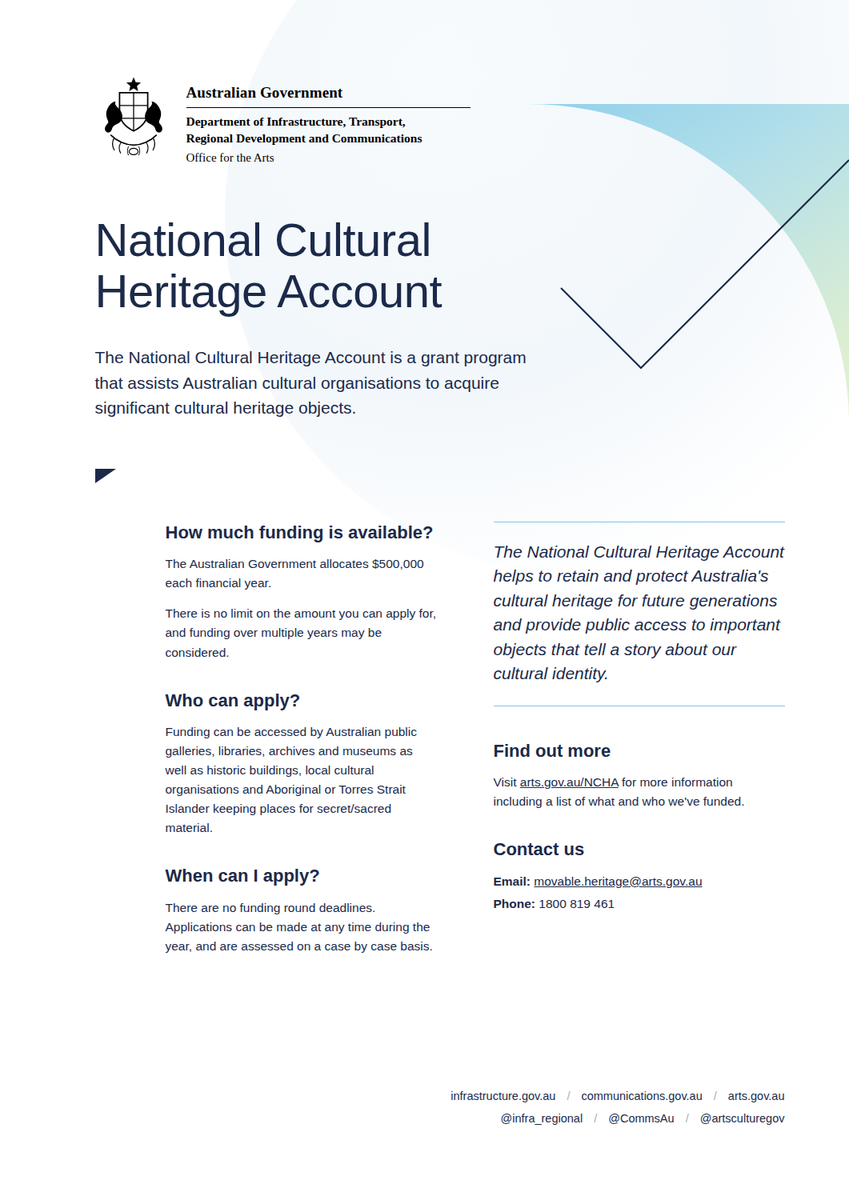Australian Government
Department of Infrastructure, Transport,
Regional Development and Communications
Office for the Arts
National Cultural
Heritage Account
The National Cultural Heritage Account is a grant program that assists Australian cultural organisations to acquire significant cultural heritage objects.
How much funding is available?
The Australian Government allocates $500,000 each financial year.
There is no limit on the amount you can apply for, and funding over multiple years may be considered.
Who can apply?
Funding can be accessed by Australian public galleries, libraries, archives and museums as well as historic buildings, local cultural organisations and Aboriginal or Torres Strait Islander keeping places for secret/sacred material.
When can I apply?
There are no funding round deadlines. Applications can be made at any time during the year, and are assessed on a case by case basis.
The National Cultural Heritage Account helps to retain and protect Australia's cultural heritage for future generations and provide public access to important objects that tell a story about our cultural identity.
Find out more
Visit arts.gov.au/NCHA for more information including a list of what and who we've funded.
Contact us
Email: movable.heritage@arts.gov.au
Phone: 1800 819 461
infrastructure.gov.au / communications.gov.au / arts.gov.au
@infra_regional / @CommsAu / @artsculturegov